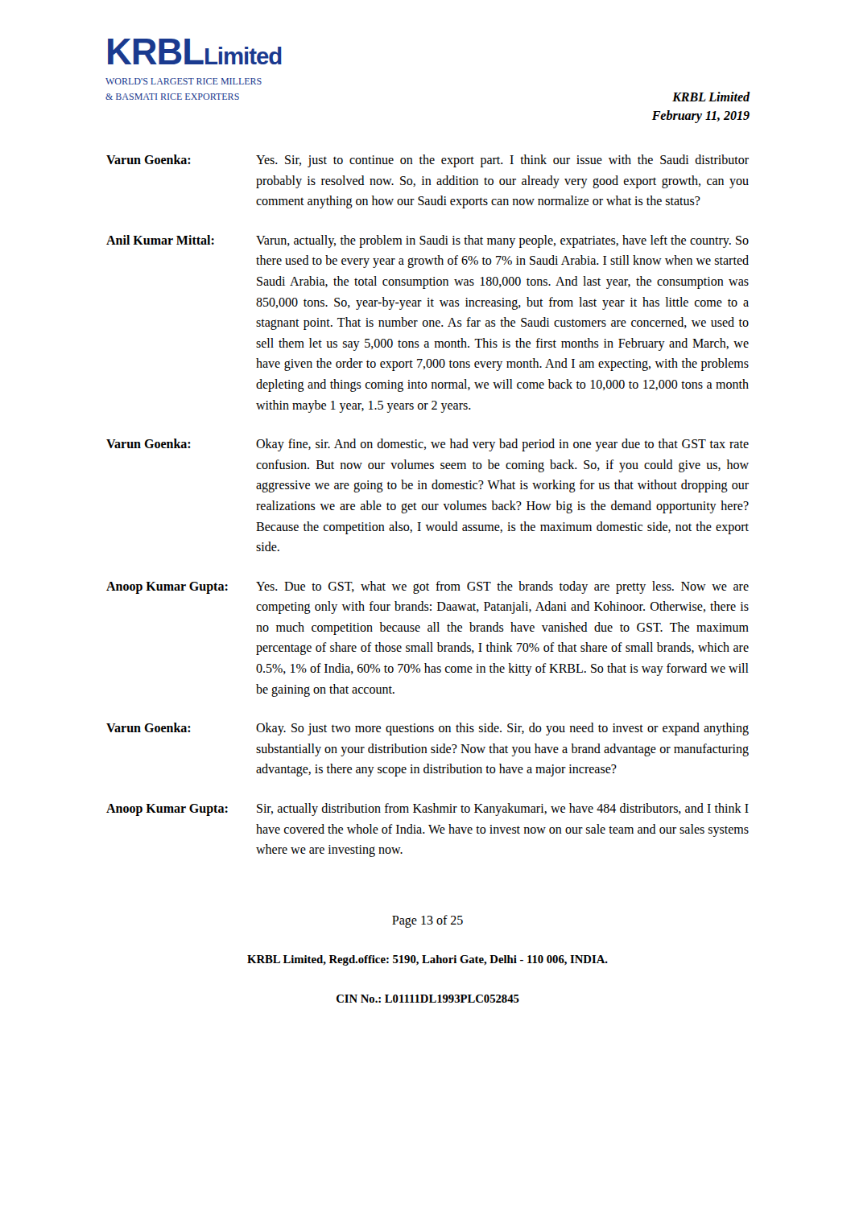KRBLLimited
WORLD'S LARGEST RICE MILLERS
& BASMATI RICE EXPORTERS
KRBL Limited
February 11, 2019
| Varun Goenka: | Yes. Sir, just to continue on the export part. I think our issue with the Saudi distributor probably is resolved now. So, in addition to our already very good export growth, can you comment anything on how our Saudi exports can now normalize or what is the status? |
| Anil Kumar Mittal: | Varun, actually, the problem in Saudi is that many people, expatriates, have left the country. So there used to be every year a growth of 6% to 7% in Saudi Arabia. I still know when we started Saudi Arabia, the total consumption was 180,000 tons. And last year, the consumption was 850,000 tons. So, year-by-year it was increasing, but from last year it has little come to a stagnant point. That is number one. As far as the Saudi customers are concerned, we used to sell them let us say 5,000 tons a month. This is the first months in February and March, we have given the order to export 7,000 tons every month. And I am expecting, with the problems depleting and things coming into normal, we will come back to 10,000 to 12,000 tons a month within maybe 1 year, 1.5 years or 2 years. |
| Varun Goenka: | Okay fine, sir. And on domestic, we had very bad period in one year due to that GST tax rate confusion. But now our volumes seem to be coming back. So, if you could give us, how aggressive we are going to be in domestic? What is working for us that without dropping our realizations we are able to get our volumes back? How big is the demand opportunity here? Because the competition also, I would assume, is the maximum domestic side, not the export side. |
| Anoop Kumar Gupta: | Yes. Due to GST, what we got from GST the brands today are pretty less. Now we are competing only with four brands: Daawat, Patanjali, Adani and Kohinoor. Otherwise, there is no much competition because all the brands have vanished due to GST. The maximum percentage of share of those small brands, I think 70% of that share of small brands, which are 0.5%, 1% of India, 60% to 70% has come in the kitty of KRBL. So that is way forward we will be gaining on that account. |
| Varun Goenka: | Okay. So just two more questions on this side. Sir, do you need to invest or expand anything substantially on your distribution side? Now that you have a brand advantage or manufacturing advantage, is there any scope in distribution to have a major increase? |
| Anoop Kumar Gupta: | Sir, actually distribution from Kashmir to Kanyakumari, we have 484 distributors, and I think I have covered the whole of India. We have to invest now on our sale team and our sales systems where we are investing now. |
Page 13 of 25
KRBL Limited, Regd.office: 5190, Lahori Gate, Delhi - 110 006, INDIA.
CIN No.: L01111DL1993PLC052845